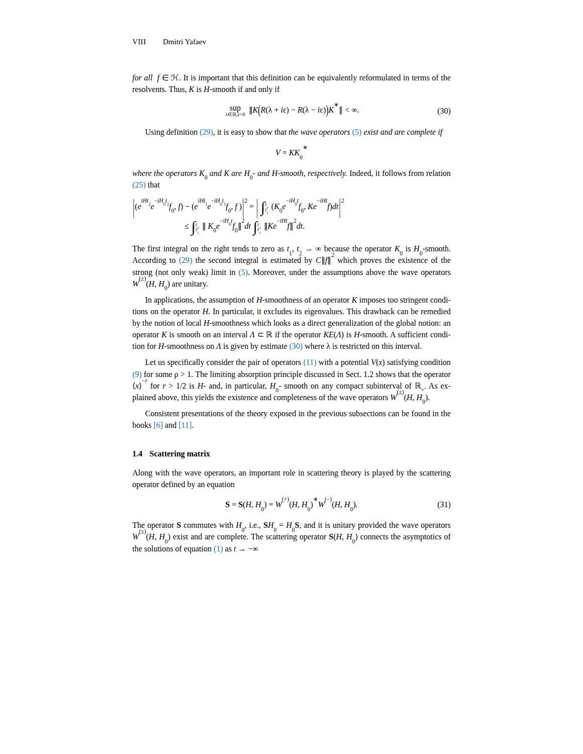VIII Dmitri Yafaev
for all f ∈ ℋ. It is important that this definition can be equivalently reformulated in terms of the resolvents. Thus, K is H-smooth if and only if
sup λ∈ℝ,ε>0 ∥K(R(λ + iε) − R(λ − iε)) K∗∥ < ∞. (30)
Using definition (29), it is easy to show that the wave operators (5) exist and are complete if
V = KK0∗
where the operators K0 and K are H0- and H-smooth, respectively. Indeed, it follows from relation (25) that
|(eiHt2e−iH0t2f0, f) − (eiHt1e−iH0t1f0, f )|2 = | ∫t2 t1 (K0e−iH0tf0, Ke−iHtf)dt|2 ≤ ∫t2 t1 ∥ K0e−iH0tf0∥2dt ∫t2 t1 ∥Ke−iHtf∥2dt.
The first integral on the right tends to zero as t1, t2 → ∞ because the operator K0 is H0-smooth. According to (29) the second integral is estimated by C∥f∥2 which proves the existence of the strong (not only weak) limit in (5). Moreover, under the assumptions above the wave operators W(±)(H, H0) are unitary.
In applications, the assumption of H-smoothness of an operator K imposes too stringent conditions on the operator H. In particular, it excludes its eigenvalues. This drawback can be remedied by the notion of local H-smoothness which looks as a direct generalization of the global notion: an operator K is smooth on an interval Λ ⊂ ℝ if the operator KE(Λ) is H-smooth. A sufficient condition for H-smoothness on Λ is given by estimate (30) where λ is restricted on this interval.
Let us specifically consider the pair of operators (11) with a potential V(x) satisfying condition (9) for some ρ > 1. The limiting absorption principle discussed in Sect. 1.2 shows that the operator ⟨x⟩−r for r > 1/2 is H- and, in particular, H0- smooth on any compact subinterval of ℝ+. As explained above, this yields the existence and completeness of the wave operators W(±)(H, H0).
Consistent presentations of the theory exposed in the previous subsections can be found in the books [6] and [11].
1.4 Scattering matrix
Along with the wave operators, an important role in scattering theory is played by the scattering operator defined by an equation
S = S(H, H0) = W(+)(H, H0)∗W(−)(H, H0). (31)
The operator S commutes with H0, i.e., SH0 = H0S, and it is unitary provided the wave operators W(±)(H, H0) exist and are complete. The scattering operator S(H, H0) connects the asymptotics of the solutions of equation (1) as t → −∞